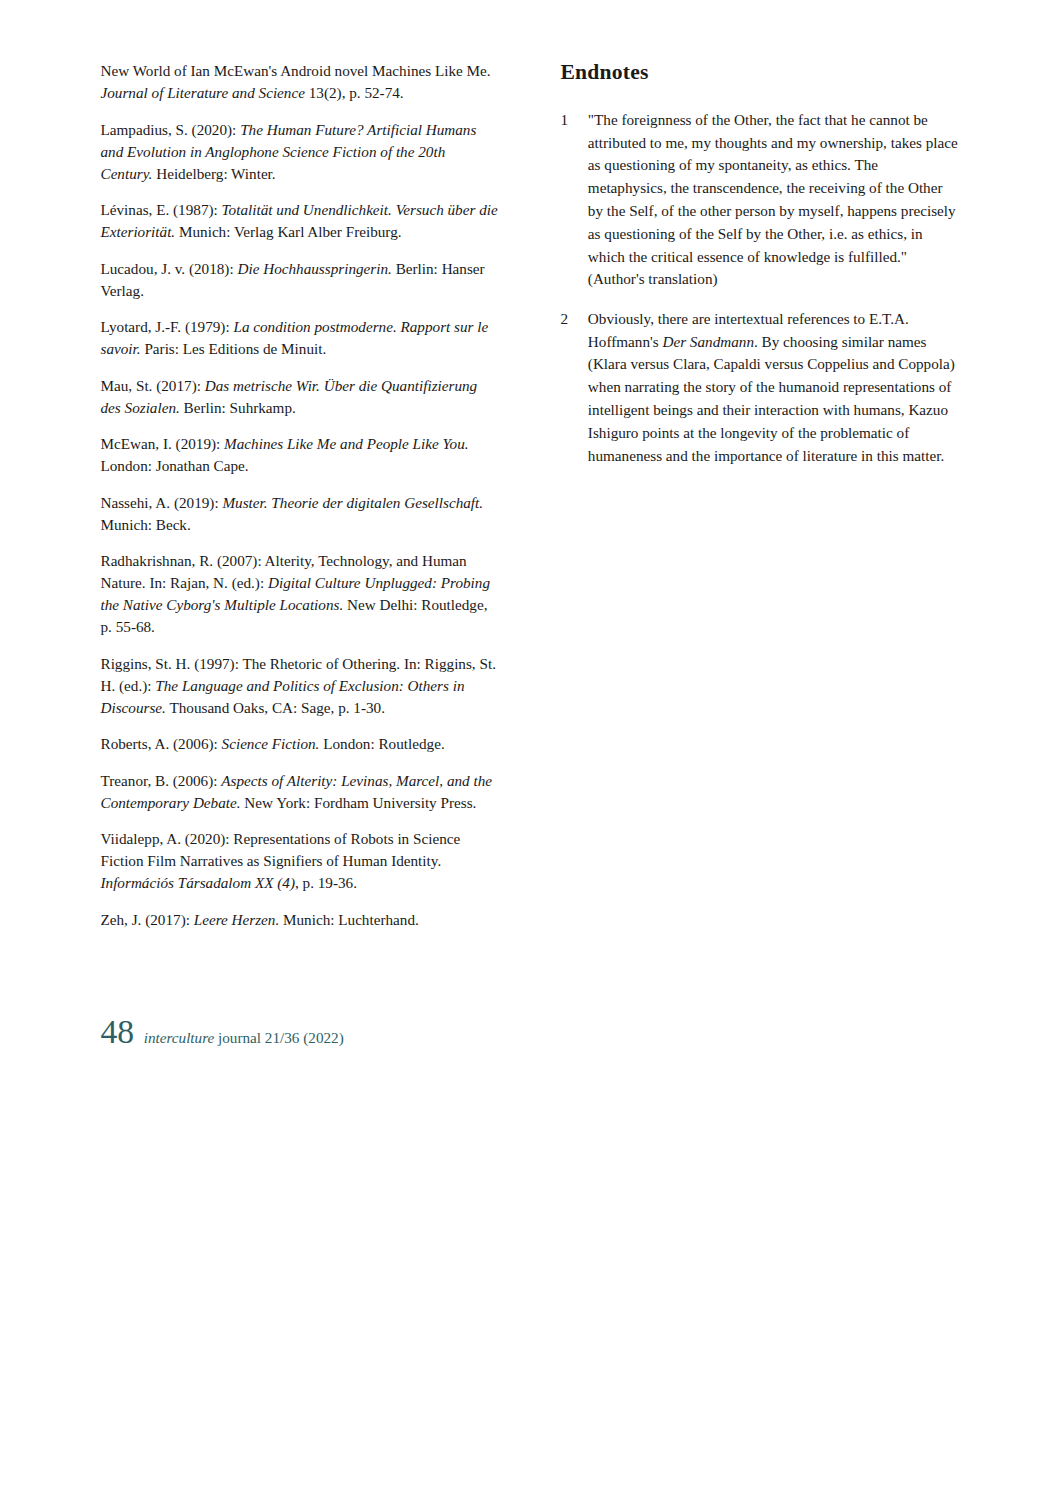New World of Ian McEwan's Android novel Machines Like Me. Journal of Literature and Science 13(2), p. 52-74.
Lampadius, S. (2020): The Human Future? Artificial Humans and Evolution in Anglophone Science Fiction of the 20th Century. Heidelberg: Winter.
Lévinas, E. (1987): Totalität und Unendlichkeit. Versuch über die Exteriorität. Munich: Verlag Karl Alber Freiburg.
Lucadou, J. v. (2018): Die Hochhausspringerin. Berlin: Hanser Verlag.
Lyotard, J.-F. (1979): La condition postmoderne. Rapport sur le savoir. Paris: Les Editions de Minuit.
Mau, St. (2017): Das metrische Wir. Über die Quantifizierung des Sozialen. Berlin: Suhrkamp.
McEwan, I. (2019): Machines Like Me and People Like You. London: Jonathan Cape.
Nassehi, A. (2019): Muster. Theorie der digitalen Gesellschaft. Munich: Beck.
Radhakrishnan, R. (2007): Alterity, Technology, and Human Nature. In: Rajan, N. (ed.): Digital Culture Unplugged: Probing the Native Cyborg's Multiple Locations. New Delhi: Routledge, p. 55-68.
Riggins, St. H. (1997): The Rhetoric of Othering. In: Riggins, St. H. (ed.): The Language and Politics of Exclusion: Others in Discourse. Thousand Oaks, CA: Sage, p. 1-30.
Roberts, A. (2006): Science Fiction. London: Routledge.
Treanor, B. (2006): Aspects of Alterity: Levinas, Marcel, and the Contemporary Debate. New York: Fordham University Press.
Viidalepp, A. (2020): Representations of Robots in Science Fiction Film Narratives as Signifiers of Human Identity. Információs Társadalom XX (4), p. 19-36.
Zeh, J. (2017): Leere Herzen. Munich: Luchterhand.
Endnotes
1 "The foreignness of the Other, the fact that he cannot be attributed to me, my thoughts and my ownership, takes place as questioning of my spontaneity, as ethics. The metaphysics, the transcendence, the receiving of the Other by the Self, of the other person by myself, happens precisely as questioning of the Self by the Other, i.e. as ethics, in which the critical essence of knowledge is fulfilled." (Author's translation)
2 Obviously, there are intertextual references to E.T.A. Hoffmann's Der Sandmann. By choosing similar names (Klara versus Clara, Capaldi versus Coppelius and Coppola) when narrating the story of the humanoid representations of intelligent beings and their interaction with humans, Kazuo Ishiguro points at the longevity of the problematic of humaneness and the importance of literature in this matter.
48 interculture journal 21/36 (2022)